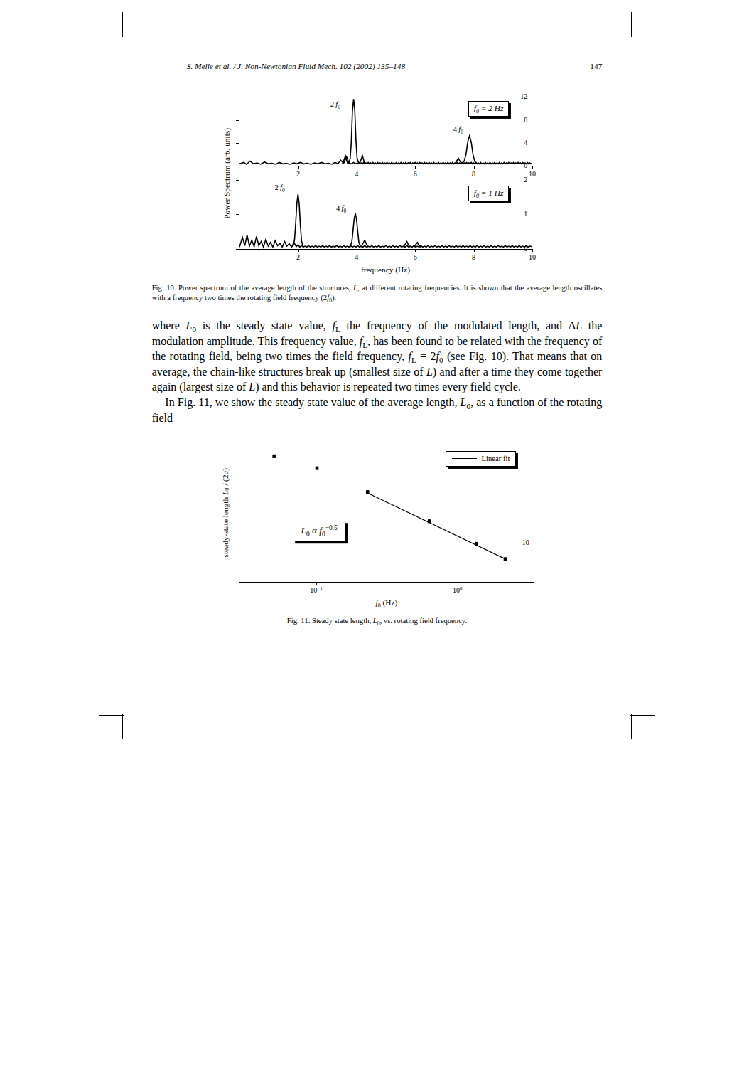S. Melle et al. / J. Non-Newtonian Fluid Mech. 102 (2002) 135–148 147
Power Spectrum (arb. units)
12
8
4
0
2
4
6
8
10
2 f0 4 f0 f0 = 2 Hz
2
1
0
2
4
6
8
10
2 f0 4 f0 f0 = 1 Hz
frequency (Hz)
Fig. 10. Power spectrum of the average length of the structures, L, at different rotating frequencies. It is shown that the average length oscillates with a frequency two times the rotating field frequency (2f0).
where L0 is the steady state value, fL the frequency of the modulated length, and ΔL the modulation amplitude. This frequency value, fL, has been found to be related with the frequency of the rotating field, being two times the field frequency, fL = 2f0 (see Fig. 10). That means that on average, the chain-like structures break up (smallest size of L) and after a time they come together again (largest size of L) and this behavior is repeated two times every field cycle.
In Fig. 11, we show the steady state value of the average length, L0, as a function of the rotating field
steady-state length L0 / (2a)
10
10−1
100
Linear fit
L0 α f0−0.5
f0 (Hz)
Fig. 11. Steady state length, L0, vs. rotating field frequency.